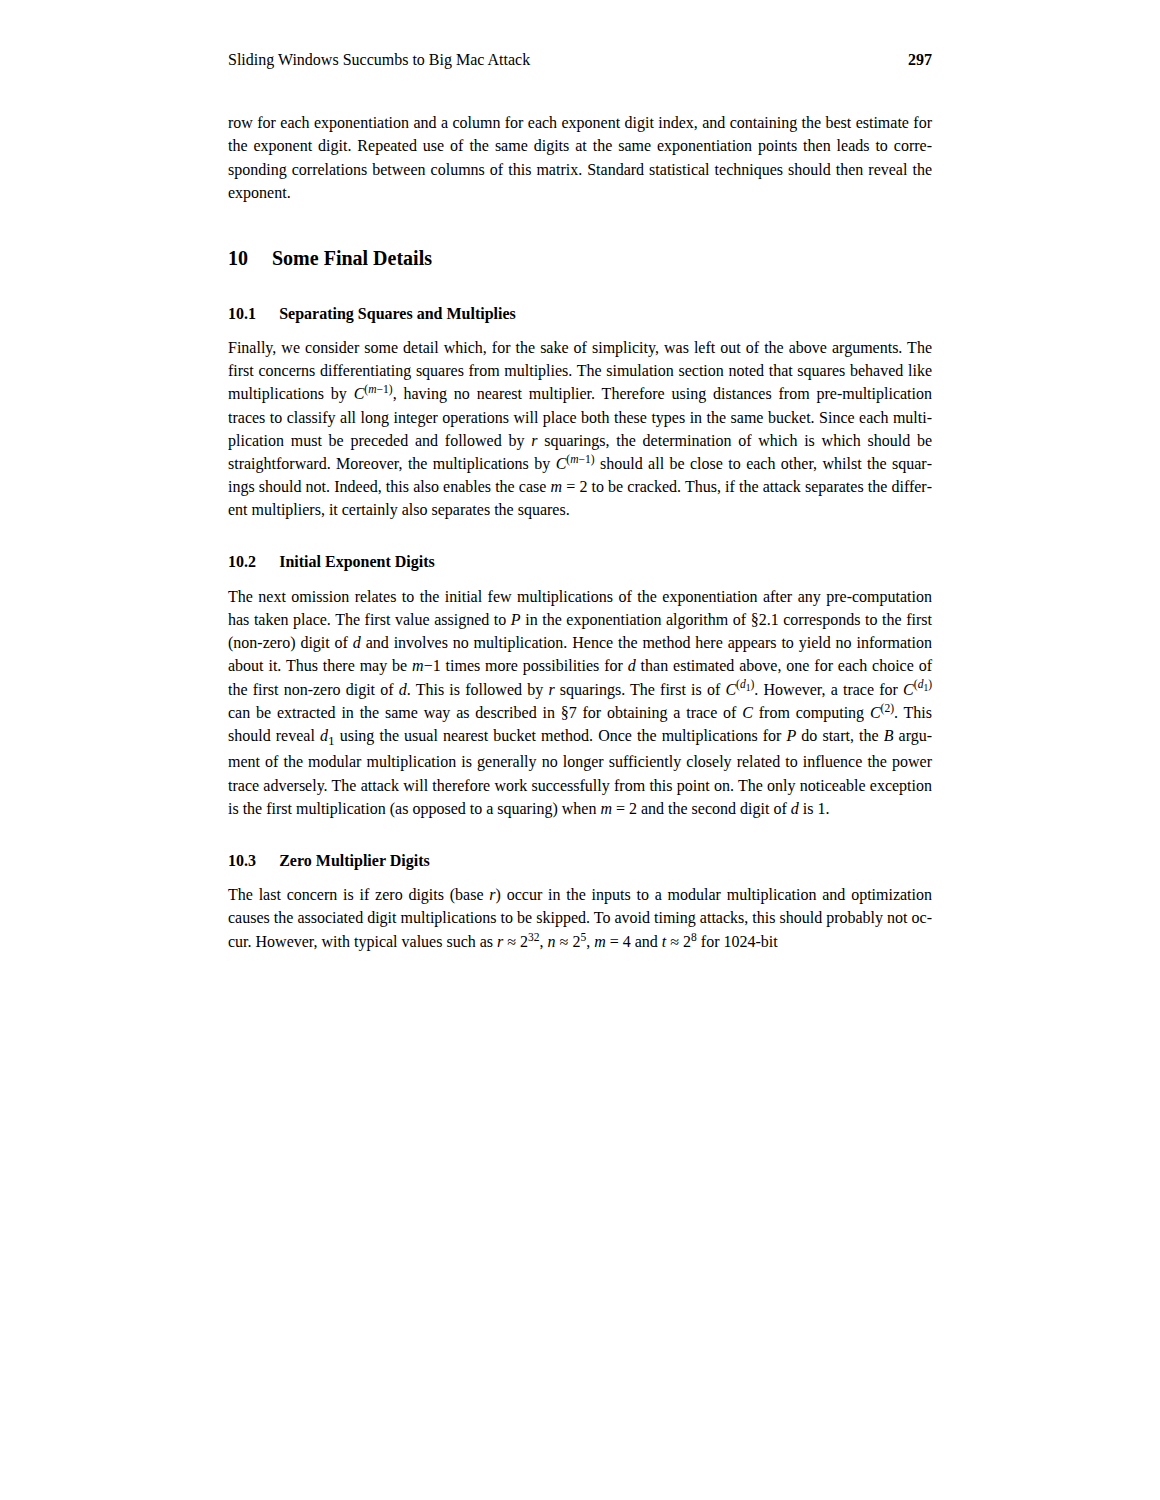Sliding Windows Succumbs to Big Mac Attack 297
row for each exponentiation and a column for each exponent digit index, and containing the best estimate for the exponent digit. Repeated use of the same digits at the same exponentiation points then leads to corresponding correlations between columns of this matrix. Standard statistical techniques should then reveal the exponent.
10 Some Final Details
10.1 Separating Squares and Multiplies
Finally, we consider some detail which, for the sake of simplicity, was left out of the above arguments. The first concerns differentiating squares from multiplies. The simulation section noted that squares behaved like multiplications by C(m−1), having no nearest multiplier. Therefore using distances from pre-multiplication traces to classify all long integer operations will place both these types in the same bucket. Since each multiplication must be preceded and followed by r squarings, the determination of which is which should be straightforward. Moreover, the multiplications by C(m−1) should all be close to each other, whilst the squarings should not. Indeed, this also enables the case m = 2 to be cracked. Thus, if the attack separates the different multipliers, it certainly also separates the squares.
10.2 Initial Exponent Digits
The next omission relates to the initial few multiplications of the exponentiation after any pre-computation has taken place. The first value assigned to P in the exponentiation algorithm of §2.1 corresponds to the first (non-zero) digit of d and involves no multiplication. Hence the method here appears to yield no information about it. Thus there may be m−1 times more possibilities for d than estimated above, one for each choice of the first non-zero digit of d. This is followed by r squarings. The first is of C(d1). However, a trace for C(d1) can be extracted in the same way as described in §7 for obtaining a trace of C from computing C(2). This should reveal d1 using the usual nearest bucket method. Once the multiplications for P do start, the B argument of the modular multiplication is generally no longer sufficiently closely related to influence the power trace adversely. The attack will therefore work successfully from this point on. The only noticeable exception is the first multiplication (as opposed to a squaring) when m = 2 and the second digit of d is 1.
10.3 Zero Multiplier Digits
The last concern is if zero digits (base r) occur in the inputs to a modular multiplication and optimization causes the associated digit multiplications to be skipped. To avoid timing attacks, this should probably not occur. However, with typical values such as r ≈ 232, n ≈ 25, m = 4 and t ≈ 28 for 1024-bit